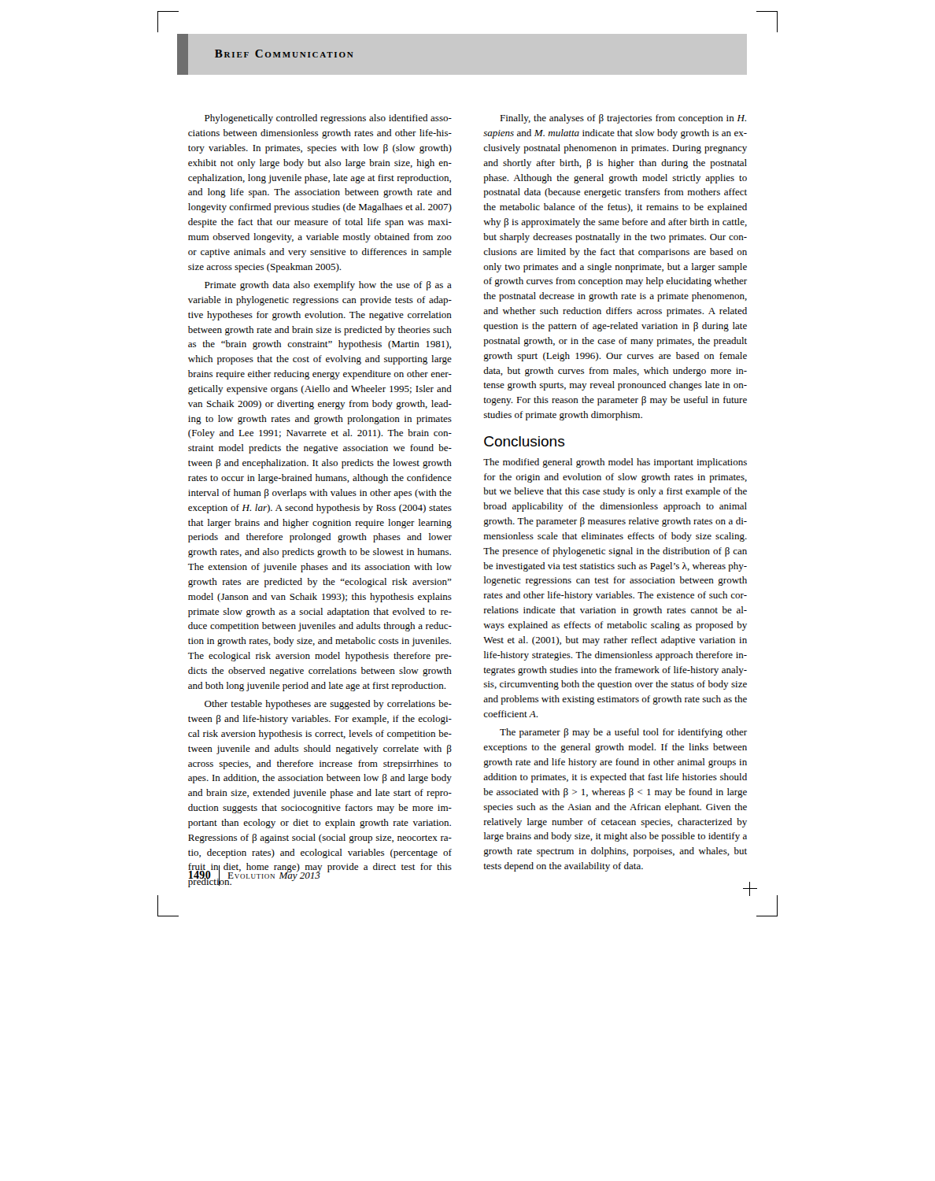Brief Communication
Phylogenetically controlled regressions also identified associations between dimensionless growth rates and other life-history variables. In primates, species with low β (slow growth) exhibit not only large body but also large brain size, high encephalization, long juvenile phase, late age at first reproduction, and long life span. The association between growth rate and longevity confirmed previous studies (de Magalhaes et al. 2007) despite the fact that our measure of total life span was maximum observed longevity, a variable mostly obtained from zoo or captive animals and very sensitive to differences in sample size across species (Speakman 2005).
Primate growth data also exemplify how the use of β as a variable in phylogenetic regressions can provide tests of adaptive hypotheses for growth evolution. The negative correlation between growth rate and brain size is predicted by theories such as the “brain growth constraint” hypothesis (Martin 1981), which proposes that the cost of evolving and supporting large brains require either reducing energy expenditure on other energetically expensive organs (Aiello and Wheeler 1995; Isler and van Schaik 2009) or diverting energy from body growth, leading to low growth rates and growth prolongation in primates (Foley and Lee 1991; Navarrete et al. 2011). The brain constraint model predicts the negative association we found between β and encephalization. It also predicts the lowest growth rates to occur in large-brained humans, although the confidence interval of human β overlaps with values in other apes (with the exception of H. lar). A second hypothesis by Ross (2004) states that larger brains and higher cognition require longer learning periods and therefore prolonged growth phases and lower growth rates, and also predicts growth to be slowest in humans. The extension of juvenile phases and its association with low growth rates are predicted by the “ecological risk aversion” model (Janson and van Schaik 1993); this hypothesis explains primate slow growth as a social adaptation that evolved to reduce competition between juveniles and adults through a reduction in growth rates, body size, and metabolic costs in juveniles. The ecological risk aversion model hypothesis therefore predicts the observed negative correlations between slow growth and both long juvenile period and late age at first reproduction.
Other testable hypotheses are suggested by correlations between β and life-history variables. For example, if the ecological risk aversion hypothesis is correct, levels of competition between juvenile and adults should negatively correlate with β across species, and therefore increase from strepsirrhines to apes. In addition, the association between low β and large body and brain size, extended juvenile phase and late start of reproduction suggests that sociocognitive factors may be more important than ecology or diet to explain growth rate variation. Regressions of β against social (social group size, neocortex ratio, deception rates) and ecological variables (percentage of fruit in diet, home range) may provide a direct test for this prediction.
Finally, the analyses of β trajectories from conception in H. sapiens and M. mulatta indicate that slow body growth is an exclusively postnatal phenomenon in primates. During pregnancy and shortly after birth, β is higher than during the postnatal phase. Although the general growth model strictly applies to postnatal data (because energetic transfers from mothers affect the metabolic balance of the fetus), it remains to be explained why β is approximately the same before and after birth in cattle, but sharply decreases postnatally in the two primates. Our conclusions are limited by the fact that comparisons are based on only two primates and a single nonprimate, but a larger sample of growth curves from conception may help elucidating whether the postnatal decrease in growth rate is a primate phenomenon, and whether such reduction differs across primates. A related question is the pattern of age-related variation in β during late postnatal growth, or in the case of many primates, the preadult growth spurt (Leigh 1996). Our curves are based on female data, but growth curves from males, which undergo more intense growth spurts, may reveal pronounced changes late in ontogeny. For this reason the parameter β may be useful in future studies of primate growth dimorphism.
Conclusions
The modified general growth model has important implications for the origin and evolution of slow growth rates in primates, but we believe that this case study is only a first example of the broad applicability of the dimensionless approach to animal growth. The parameter β measures relative growth rates on a dimensionless scale that eliminates effects of body size scaling. The presence of phylogenetic signal in the distribution of β can be investigated via test statistics such as Pagel’s λ, whereas phylogenetic regressions can test for association between growth rates and other life-history variables. The existence of such correlations indicate that variation in growth rates cannot be always explained as effects of metabolic scaling as proposed by West et al. (2001), but may rather reflect adaptive variation in life-history strategies. The dimensionless approach therefore integrates growth studies into the framework of life-history analysis, circumventing both the question over the status of body size and problems with existing estimators of growth rate such as the coefficient A.
The parameter β may be a useful tool for identifying other exceptions to the general growth model. If the links between growth rate and life history are found in other animal groups in addition to primates, it is expected that fast life histories should be associated with β > 1, whereas β < 1 may be found in large species such as the Asian and the African elephant. Given the relatively large number of cetacean species, characterized by large brains and body size, it might also be possible to identify a growth rate spectrum in dolphins, porpoises, and whales, but tests depend on the availability of data.
1490 Evolution May 2013